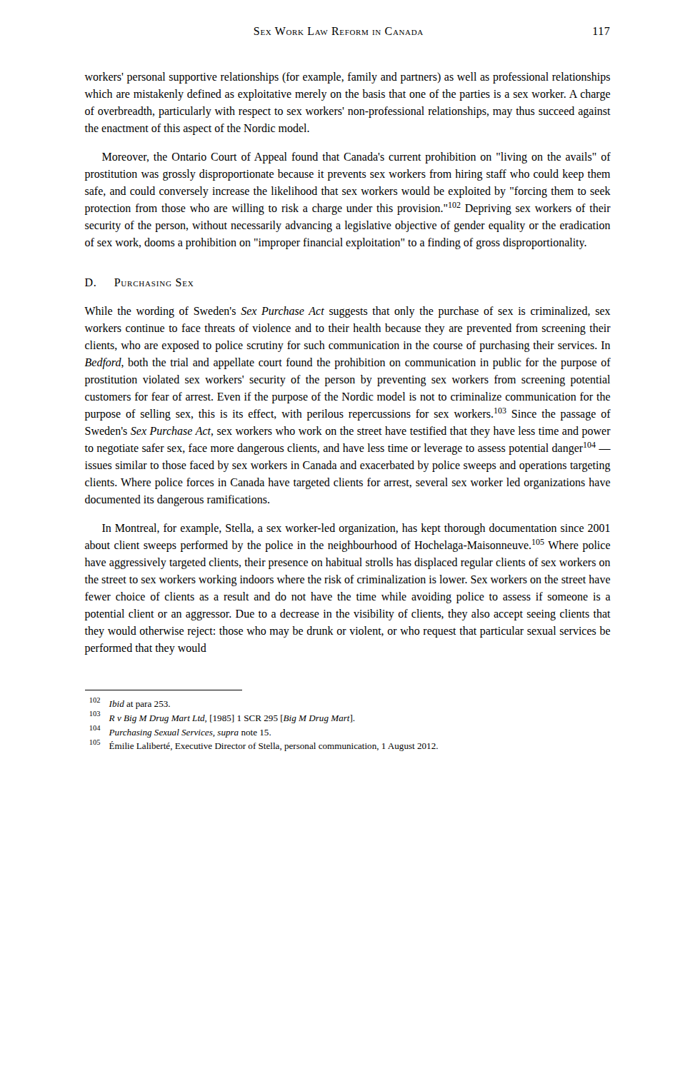Sex Work Law Reform in Canada 117
workers' personal supportive relationships (for example, family and partners) as well as professional relationships which are mistakenly defined as exploitative merely on the basis that one of the parties is a sex worker. A charge of overbreadth, particularly with respect to sex workers' non-professional relationships, may thus succeed against the enactment of this aspect of the Nordic model.
Moreover, the Ontario Court of Appeal found that Canada's current prohibition on "living on the avails" of prostitution was grossly disproportionate because it prevents sex workers from hiring staff who could keep them safe, and could conversely increase the likelihood that sex workers would be exploited by "forcing them to seek protection from those who are willing to risk a charge under this provision."102 Depriving sex workers of their security of the person, without necessarily advancing a legislative objective of gender equality or the eradication of sex work, dooms a prohibition on "improper financial exploitation" to a finding of gross disproportionality.
D. Purchasing Sex
While the wording of Sweden's Sex Purchase Act suggests that only the purchase of sex is criminalized, sex workers continue to face threats of violence and to their health because they are prevented from screening their clients, who are exposed to police scrutiny for such communication in the course of purchasing their services. In Bedford, both the trial and appellate court found the prohibition on communication in public for the purpose of prostitution violated sex workers' security of the person by preventing sex workers from screening potential customers for fear of arrest. Even if the purpose of the Nordic model is not to criminalize communication for the purpose of selling sex, this is its effect, with perilous repercussions for sex workers.103 Since the passage of Sweden's Sex Purchase Act, sex workers who work on the street have testified that they have less time and power to negotiate safer sex, face more dangerous clients, and have less time or leverage to assess potential danger104 — issues similar to those faced by sex workers in Canada and exacerbated by police sweeps and operations targeting clients. Where police forces in Canada have targeted clients for arrest, several sex worker led organizations have documented its dangerous ramifications.
In Montreal, for example, Stella, a sex worker-led organization, has kept thorough documentation since 2001 about client sweeps performed by the police in the neighbourhood of Hochelaga-Maisonneuve.105 Where police have aggressively targeted clients, their presence on habitual strolls has displaced regular clients of sex workers on the street to sex workers working indoors where the risk of criminalization is lower. Sex workers on the street have fewer choice of clients as a result and do not have the time while avoiding police to assess if someone is a potential client or an aggressor. Due to a decrease in the visibility of clients, they also accept seeing clients that they would otherwise reject: those who may be drunk or violent, or who request that particular sexual services be performed that they would
Ibid at para 253.
R v Big M Drug Mart Ltd, [1985] 1 SCR 295 [Big M Drug Mart].
Purchasing Sexual Services, supra note 15.
Émilie Laliberté, Executive Director of Stella, personal communication, 1 August 2012.